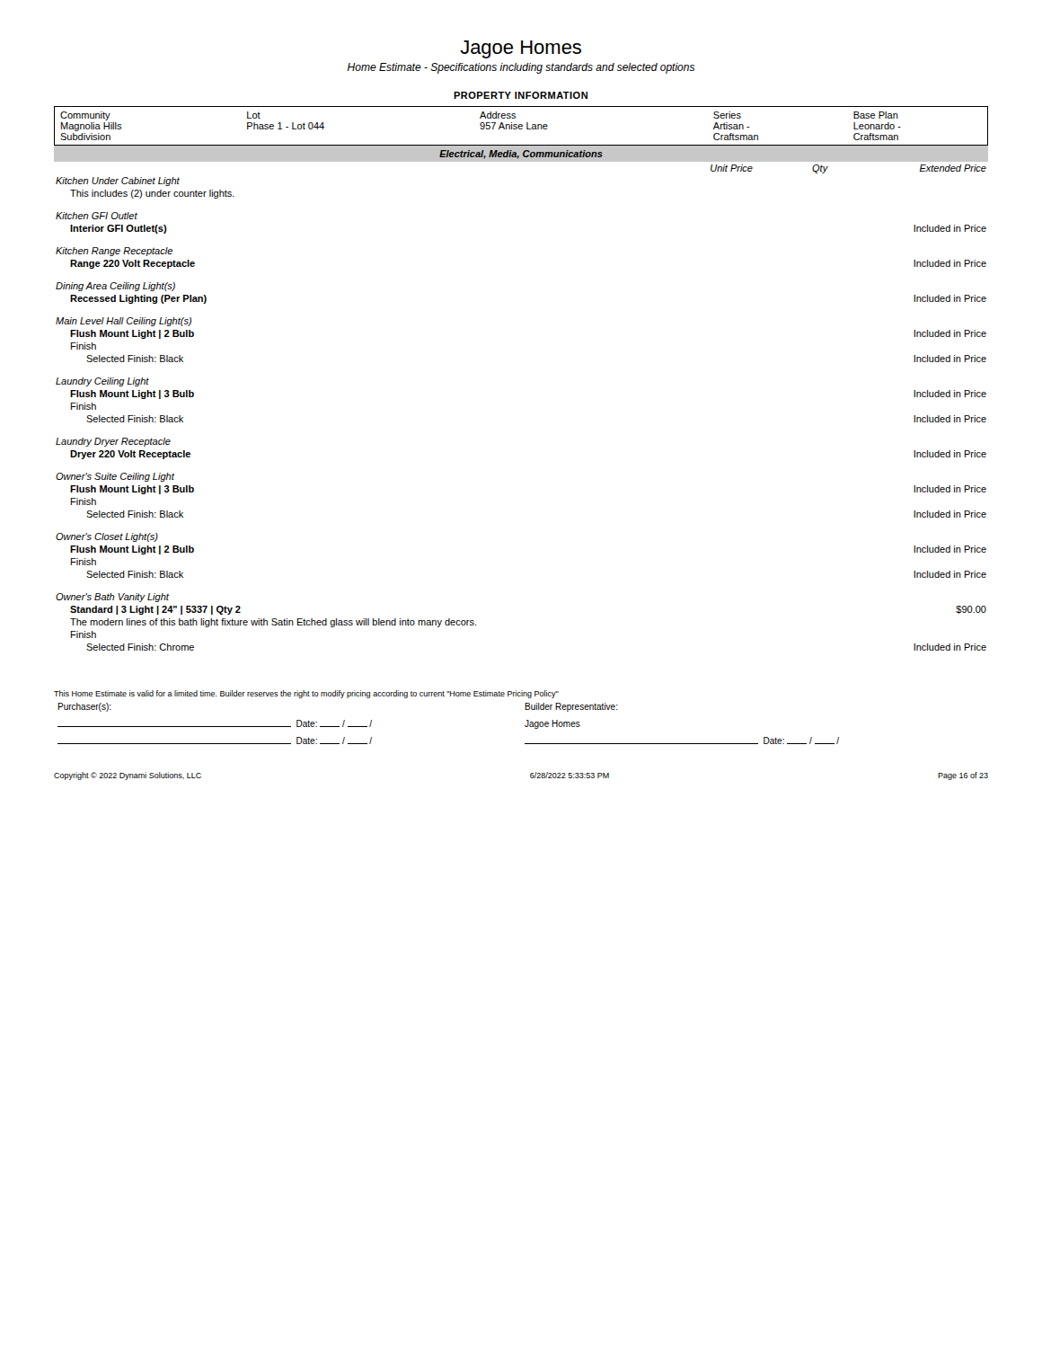Jagoe Homes
Home Estimate - Specifications including standards and selected options
PROPERTY INFORMATION
| Community Magnolia Hills Subdivision | Lot Phase 1 - Lot 044 | Address 957 Anise Lane | Series Artisan - Craftsman | Base Plan Leonardo - Craftsman |
Electrical, Media, Communications
| | Unit Price | Qty | Extended Price |
| Kitchen Under Cabinet Light | | | |
| This includes (2) under counter lights. | | | |
| Kitchen GFI Outlet | | | |
| Interior GFI Outlet(s) | | | Included in Price |
| Kitchen Range Receptacle | | | |
| Range 220 Volt Receptacle | | | Included in Price |
| Dining Area Ceiling Light(s) | | | |
| Recessed Lighting (Per Plan) | | | Included in Price |
| Main Level Hall Ceiling Light(s) | | | |
| Flush Mount Light / 2 Bulb | | | Included in Price |
| Finish | | | |
| Selected Finish: Black | | | Included in Price |
| Laundry Ceiling Light | | | |
| Flush Mount Light / 3 Bulb | | | Included in Price |
| Finish | | | |
| Selected Finish: Black | | | Included in Price |
| Laundry Dryer Receptacle | | | |
| Dryer 220 Volt Receptacle | | | Included in Price |
| Owner's Suite Ceiling Light | | | |
| Flush Mount Light / 3 Bulb | | | Included in Price |
| Finish | | | |
| Selected Finish: Black | | | Included in Price |
| Owner's Closet Light(s) | | | |
| Flush Mount Light / 2 Bulb | | | Included in Price |
| Finish | | | |
| Selected Finish: Black | | | Included in Price |
| Owner's Bath Vanity Light | | | |
| Standard / 3 Light / 24" / 5337 / Qty 2 | | | $90.00 |
| The modern lines of this bath light fixture with Satin Etched glass will blend into many decors. | | | |
| Finish | | | |
| Selected Finish: Chrome | | | Included in Price |
This Home Estimate is valid for a limited time. Builder reserves the right to modify pricing according to current "Home Estimate Pricing Policy"
| Purchaser(s): | Builder Representative: |
| Date: / / | Jagoe Homes |
| Date: / / | Date: / / |
Copyright © 2022 Dynami Solutions, LLC
6/28/2022 5:33:53 PM
Page 16 of 23